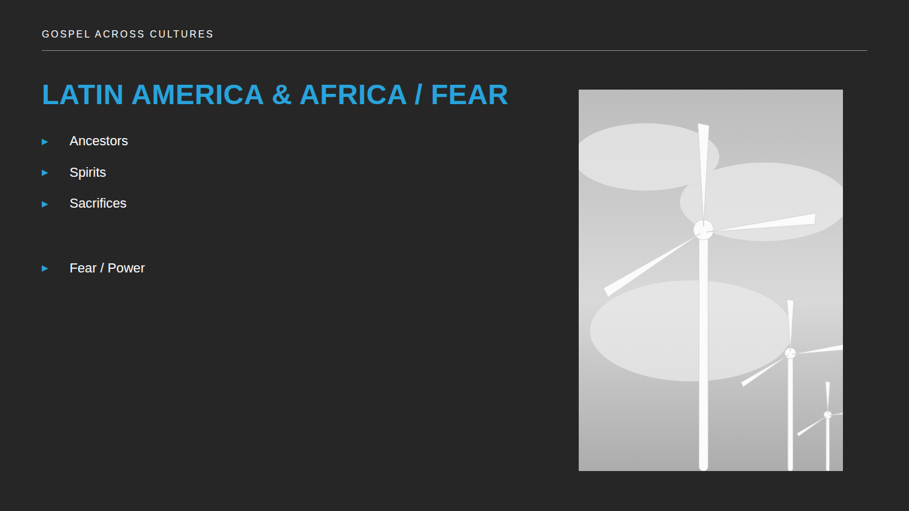Gospel Across Cultures
Latin America & Africa / Fear
Ancestors
Spirits
Sacrifices
Fear / Power